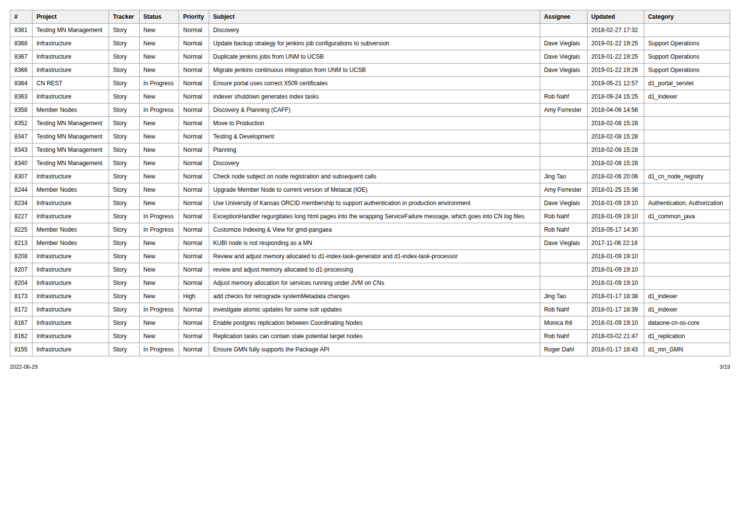| # | Project | Tracker | Status | Priority | Subject | Assignee | Updated | Category |
| --- | --- | --- | --- | --- | --- | --- | --- | --- |
| 8381 | Testing MN Management | Story | New | Normal | Discovery | | 2018-02-27 17:32 | |
| 8368 | Infrastructure | Story | New | Normal | Update backup strategy for jenkins job configurations to subversion | Dave Vieglais | 2019-01-22 19:25 | Support Operations |
| 8367 | Infrastructure | Story | New | Normal | Duplicate jenkins jobs from UNM to UCSB | Dave Vieglais | 2019-01-22 19:25 | Support Operations |
| 8366 | Infrastructure | Story | New | Normal | Migrate jenkins continuous integration from UNM to UCSB | Dave Vieglais | 2019-01-22 19:26 | Support Operations |
| 8364 | CN REST | Story | In Progress | Normal | Ensure portal uses correct X509 certificates | | 2019-05-21 12:57 | d1_portal_servlet |
| 8363 | Infrastructure | Story | New | Normal | indexer shutdown generates index tasks | Rob Nahf | 2018-09-24 15:25 | d1_indexer |
| 8358 | Member Nodes | Story | In Progress | Normal | Discovery & Planning (CAFF) | Amy Forrester | 2018-04-06 14:56 | |
| 8352 | Testing MN Management | Story | New | Normal | Move to Production | | 2018-02-08 15:28 | |
| 8347 | Testing MN Management | Story | New | Normal | Testing & Development | | 2018-02-08 15:28 | |
| 8343 | Testing MN Management | Story | New | Normal | Planning | | 2018-02-08 15:28 | |
| 8340 | Testing MN Management | Story | New | Normal | Discovery | | 2018-02-08 15:28 | |
| 8307 | Infrastructure | Story | New | Normal | Check node subject on node registration and subsequent calls | Jing Tao | 2018-02-06 20:06 | d1_cn_node_registry |
| 8244 | Member Nodes | Story | New | Normal | Upgrade Member Node to current version of Metacat (IOE) | Amy Forrester | 2018-01-25 15:36 | |
| 8234 | Infrastructure | Story | New | Normal | Use University of Kansas ORCID membership to support authentication in production environment | Dave Vieglais | 2018-01-09 19:10 | Authentication, Authorization |
| 8227 | Infrastructure | Story | In Progress | Normal | ExceptionHandler regurgitates long html pages into the wrapping ServiceFailure message, which goes into CN log files. | Rob Nahf | 2018-01-09 19:10 | d1_common_java |
| 8225 | Member Nodes | Story | In Progress | Normal | Customize Indexing & View for gmd-pangaea | Rob Nahf | 2018-05-17 14:30 | |
| 8213 | Member Nodes | Story | New | Normal | KUBI node is not responding as a MN | Dave Vieglais | 2017-11-06 22:18 | |
| 8208 | Infrastructure | Story | New | Normal | Review and adjust memory allocated to d1-index-task-generator and d1-index-task-processor | | 2018-01-09 19:10 | |
| 8207 | Infrastructure | Story | New | Normal | review and adjust memory allocated to d1-processing | | 2018-01-09 19:10 | |
| 8204 | Infrastructure | Story | New | Normal | Adjust memory allocation for services running under JVM on CNs | | 2018-01-09 19:10 | |
| 8173 | Infrastructure | Story | New | High | add checks for retrograde systemMetadata changes | Jing Tao | 2018-01-17 18:38 | d1_indexer |
| 8172 | Infrastructure | Story | In Progress | Normal | investigate atomic updates for some solr updates | Rob Nahf | 2018-01-17 18:39 | d1_indexer |
| 8167 | Infrastructure | Story | New | Normal | Enable postgres replication between Coordinating Nodes | Monica Ihli | 2018-01-09 19:10 | dataone-cn-os-core |
| 8162 | Infrastructure | Story | New | Normal | Replication tasks can contain stale potential target nodes | Rob Nahf | 2018-03-02 21:47 | d1_replication |
| 8155 | Infrastructure | Story | In Progress | Normal | Ensure GMN fully supports the Package API | Roger Dahl | 2018-01-17 18:43 | d1_mn_GMN |
2022-06-29 3/19